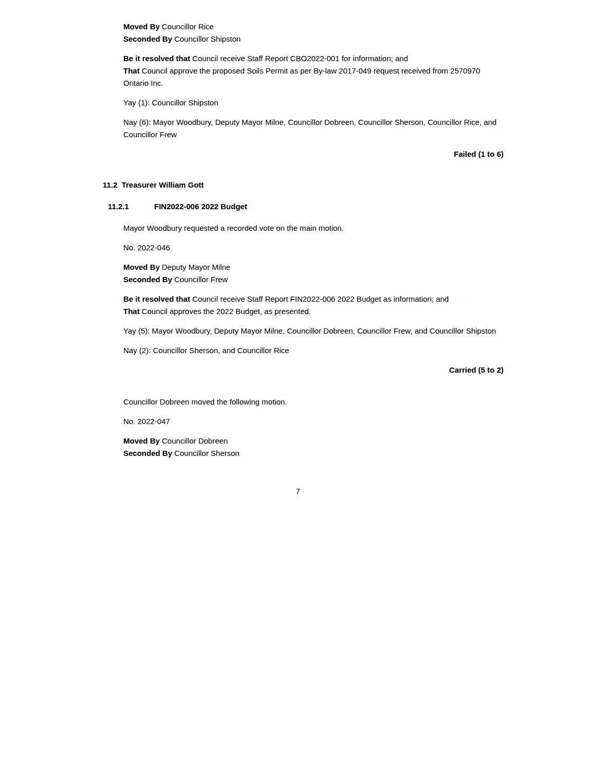Moved By Councillor Rice
Seconded By Councillor Shipston
Be it resolved that Council receive Staff Report CBO2022-001 for information; and
That Council approve the proposed Soils Permit as per By-law 2017-049 request received from 2570970 Ontario Inc.
Yay (1): Councillor Shipston
Nay (6): Mayor Woodbury, Deputy Mayor Milne, Councillor Dobreen, Councillor Sherson, Councillor Rice, and Councillor Frew
Failed (1 to 6)
11.2 Treasurer William Gott
11.2.1 FIN2022-006 2022 Budget
Mayor Woodbury requested a recorded vote on the main motion.
No. 2022-046
Moved By Deputy Mayor Milne
Seconded By Councillor Frew
Be it resolved that Council receive Staff Report FIN2022-006 2022 Budget as information; and
That Council approves the 2022 Budget, as presented.
Yay (5): Mayor Woodbury, Deputy Mayor Milne, Councillor Dobreen, Councillor Frew, and Councillor Shipston
Nay (2): Councillor Sherson, and Councillor Rice
Carried (5 to 2)
Councillor Dobreen moved the following motion.
No. 2022-047
Moved By Councillor Dobreen
Seconded By Councillor Sherson
7